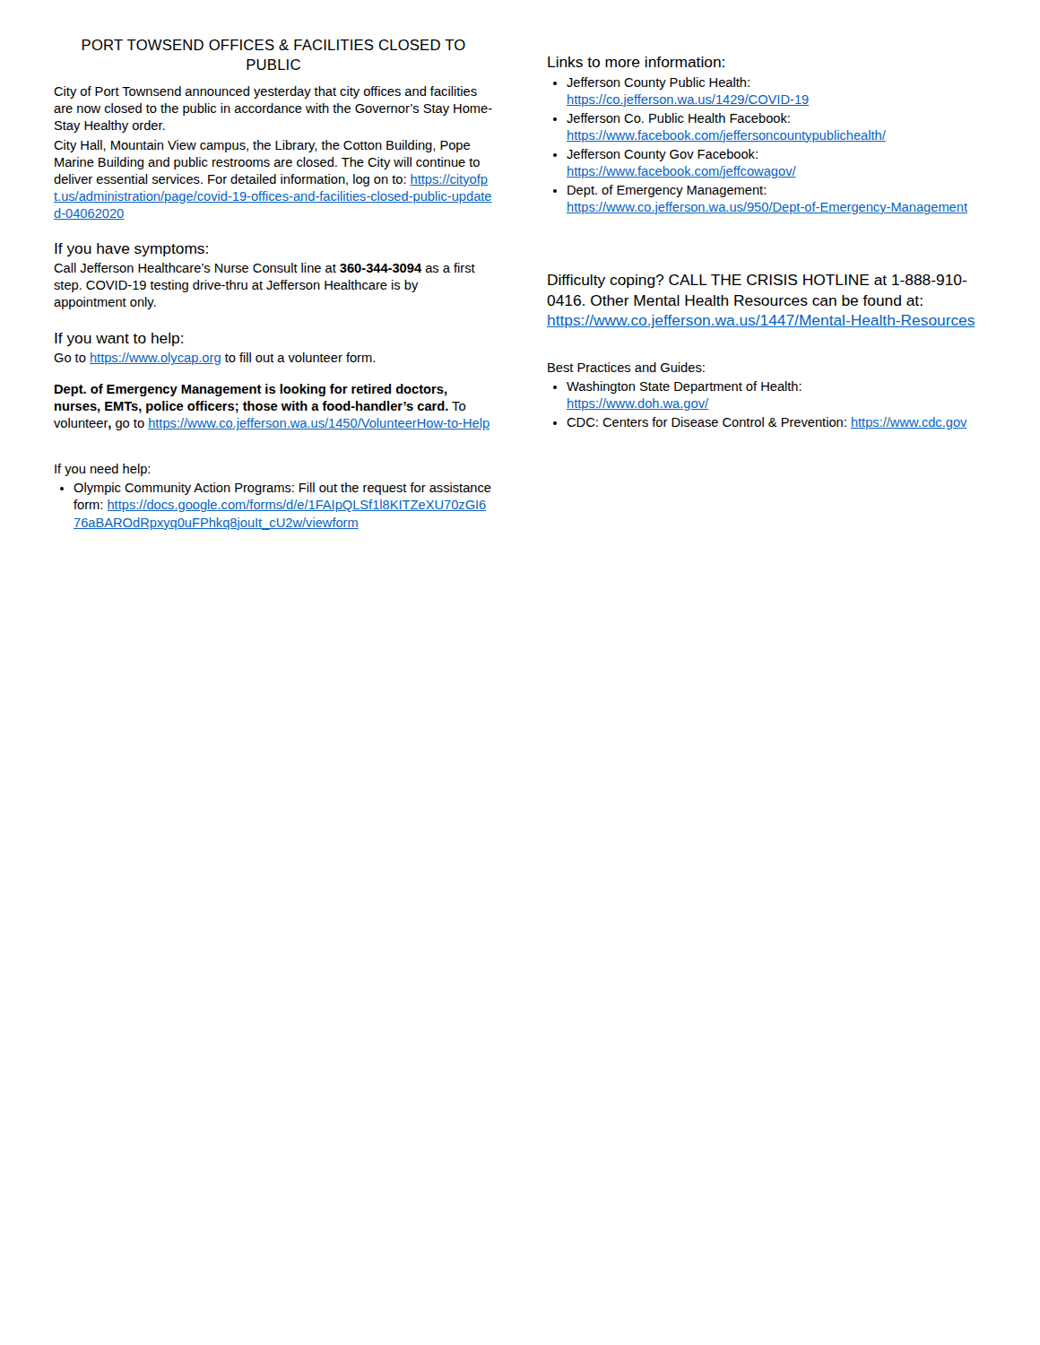PORT TOWSEND OFFICES & FACILITIES CLOSED TO PUBLIC
City of Port Townsend announced yesterday that city offices and facilities are now closed to the public in accordance with the Governor’s Stay Home-Stay Healthy order.
City Hall, Mountain View campus, the Library, the Cotton Building, Pope Marine Building and public restrooms are closed. The City will continue to deliver essential services. For detailed information, log on to: https://cityofpt.us/administration/page/covid-19-offices-and-facilities-closed-public-updated-04062020
If you have symptoms:
Call Jefferson Healthcare’s Nurse Consult line at 360-344-3094 as a first step. COVID-19 testing drive-thru at Jefferson Healthcare is by appointment only.
If you want to help:
Go to https://www.olycap.org to fill out a volunteer form.
Dept. of Emergency Management is looking for retired doctors, nurses, EMTs, police officers; those with a food-handler’s card. To volunteer, go to https://www.co.jefferson.wa.us/1450/VolunteerHow-to-Help
If you need help:
Olympic Community Action Programs: Fill out the request for assistance form: https://docs.google.com/forms/d/e/1FAIpQLSf1l8KITZeXU70zGI676aBAROdRpxyq0uFPhkq8jouIt_cU2w/viewform
Links to more information:
Jefferson County Public Health:
https://co.jefferson.wa.us/1429/COVID-19
Jefferson Co. Public Health Facebook:
https://www.facebook.com/jeffersoncountypublichealth/
Jefferson County Gov Facebook:
https://www.facebook.com/jeffcowagov/
Dept. of Emergency Management:
https://www.co.jefferson.wa.us/950/Dept-of-Emergency-Management
Difficulty coping? CALL THE CRISIS HOTLINE at 1-888-910-0416. Other Mental Health Resources can be found at:
https://www.co.jefferson.wa.us/1447/Mental-Health-Resources
Best Practices and Guides:
Washington State Department of Health:
https://www.doh.wa.gov/
CDC: Centers for Disease Control & Prevention: https://www.cdc.gov